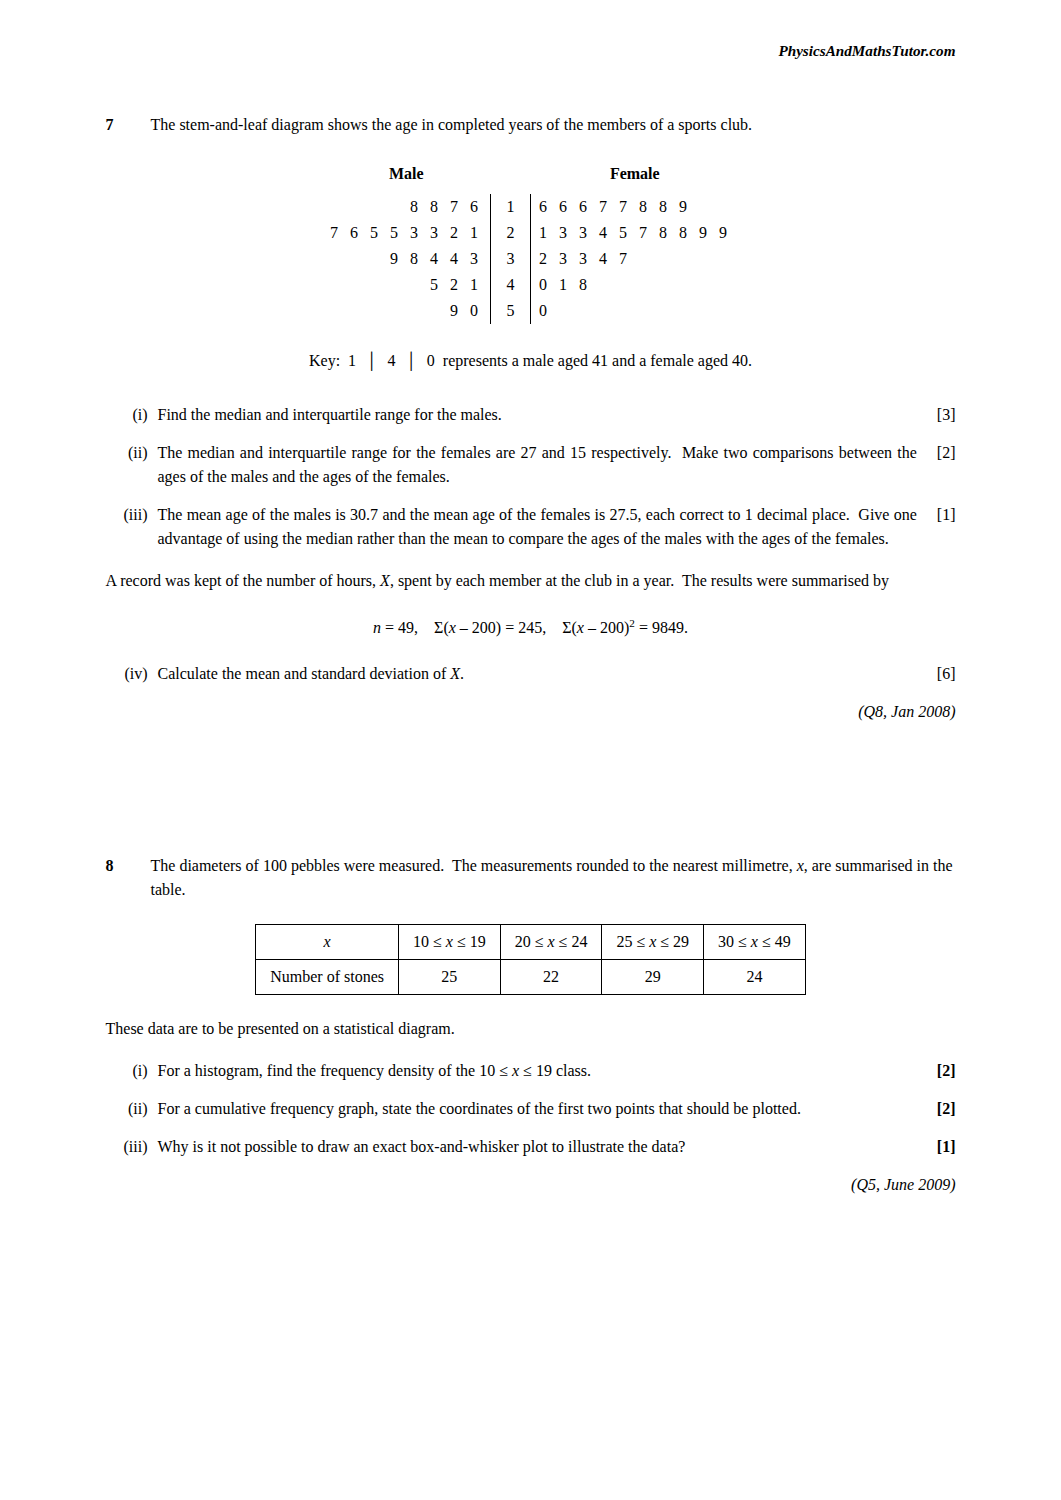PhysicsAndMathsTutor.com
7
The stem-and-leaf diagram shows the age in completed years of the members of a sports club.
| Male | | Female |
| --- | --- | --- |
| 8 8 7 6 | 1 | 6 6 6 7 7 8 8 9 |
| 7 6 5 5 3 3 2 1 | 2 | 1 3 3 4 5 7 8 8 9 9 |
| 9 8 4 4 3 | 3 | 2 3 3 4 7 |
| 5 2 1 | 4 | 0 1 8 |
| 9 0 | 5 | 0 |
Key: 1 │ 4 │ 0 represents a male aged 41 and a female aged 40.
(i)
[3] Find the median and interquartile range for the males.
(ii)
[2] The median and interquartile range for the females are 27 and 15 respectively. Make two comparisons between the ages of the males and the ages of the females.
(iii)
[1] The mean age of the males is 30.7 and the mean age of the females is 27.5, each correct to 1 decimal place. Give one advantage of using the median rather than the mean to compare the ages of the males with the ages of the females.
A record was kept of the number of hours, X, spent by each member at the club in a year. The results were summarised by
n = 49, Σ(x – 200) = 245, Σ(x – 200)2 = 9849.
(iv)
[6] Calculate the mean and standard deviation of X.
(Q8, Jan 2008)
8
The diameters of 100 pebbles were measured. The measurements rounded to the nearest millimetre, x, are summarised in the table.
| x | 10 ≤ x ≤ 19 | 20 ≤ x ≤ 24 | 25 ≤ x ≤ 29 | 30 ≤ x ≤ 49 |
| Number of stones | 25 | 22 | 29 | 24 |
These data are to be presented on a statistical diagram.
(i)
[2] For a histogram, find the frequency density of the 10 ≤ x ≤ 19 class.
(ii)
[2] For a cumulative frequency graph, state the coordinates of the first two points that should be plotted.
(iii)
[1] Why is it not possible to draw an exact box-and-whisker plot to illustrate the data?
(Q5, June 2009)